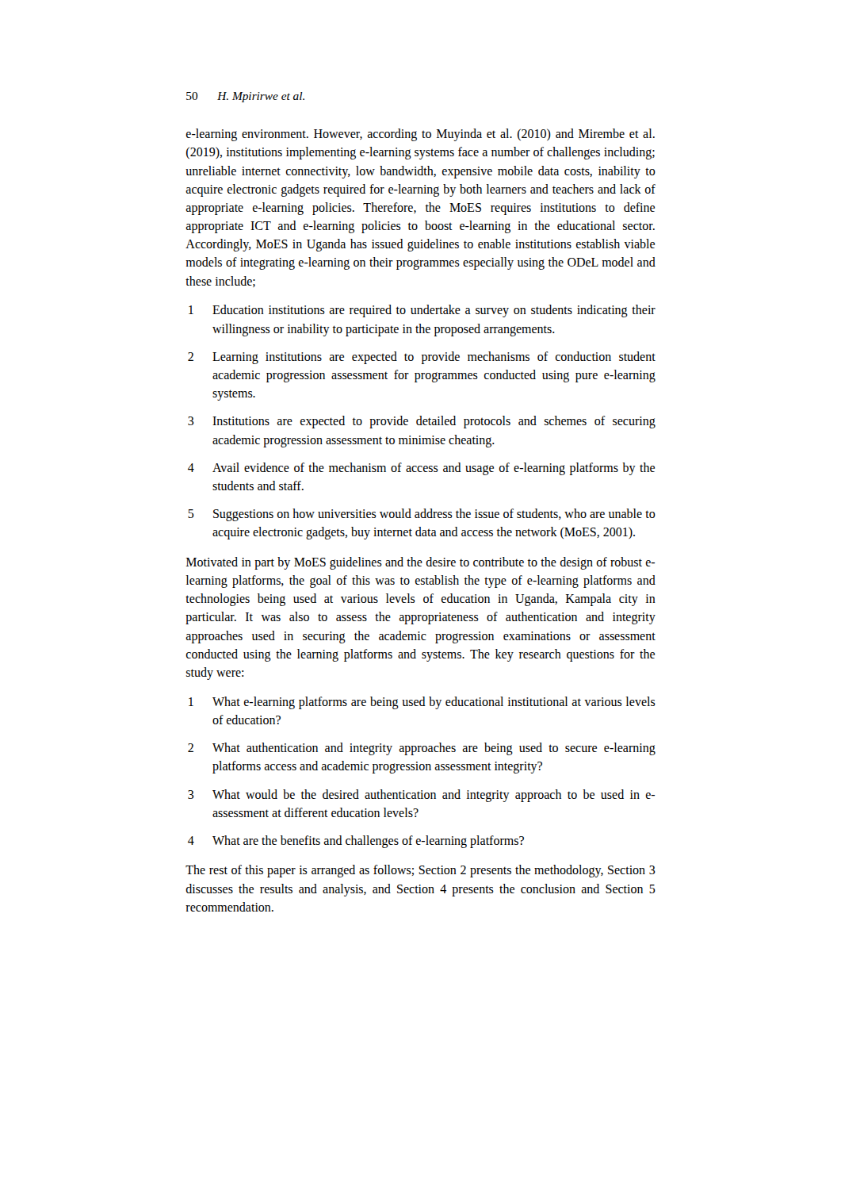50 H. Mpirirwe et al.
e-learning environment. However, according to Muyinda et al. (2010) and Mirembe et al. (2019), institutions implementing e-learning systems face a number of challenges including; unreliable internet connectivity, low bandwidth, expensive mobile data costs, inability to acquire electronic gadgets required for e-learning by both learners and teachers and lack of appropriate e-learning policies. Therefore, the MoES requires institutions to define appropriate ICT and e-learning policies to boost e-learning in the educational sector. Accordingly, MoES in Uganda has issued guidelines to enable institutions establish viable models of integrating e-learning on their programmes especially using the ODeL model and these include;
Education institutions are required to undertake a survey on students indicating their willingness or inability to participate in the proposed arrangements.
Learning institutions are expected to provide mechanisms of conduction student academic progression assessment for programmes conducted using pure e-learning systems.
Institutions are expected to provide detailed protocols and schemes of securing academic progression assessment to minimise cheating.
Avail evidence of the mechanism of access and usage of e-learning platforms by the students and staff.
Suggestions on how universities would address the issue of students, who are unable to acquire electronic gadgets, buy internet data and access the network (MoES, 2001).
Motivated in part by MoES guidelines and the desire to contribute to the design of robust e-learning platforms, the goal of this was to establish the type of e-learning platforms and technologies being used at various levels of education in Uganda, Kampala city in particular. It was also to assess the appropriateness of authentication and integrity approaches used in securing the academic progression examinations or assessment conducted using the learning platforms and systems. The key research questions for the study were:
What e-learning platforms are being used by educational institutional at various levels of education?
What authentication and integrity approaches are being used to secure e-learning platforms access and academic progression assessment integrity?
What would be the desired authentication and integrity approach to be used in e-assessment at different education levels?
What are the benefits and challenges of e-learning platforms?
The rest of this paper is arranged as follows; Section 2 presents the methodology, Section 3 discusses the results and analysis, and Section 4 presents the conclusion and Section 5 recommendation.